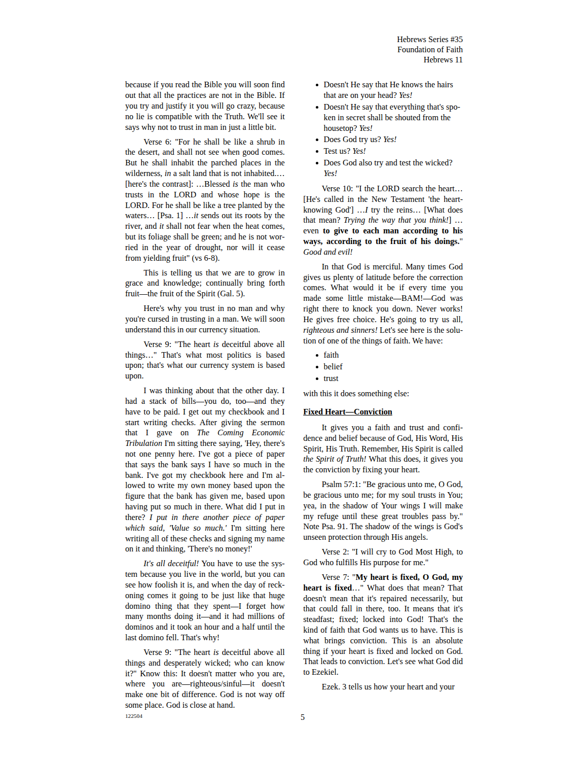Hebrews Series #35
Foundation of Faith
Hebrews 11
because if you read the Bible you will soon find out that all the practices are not in the Bible. If you try and justify it you will go crazy, because no lie is compatible with the Truth. We'll see it says why not to trust in man in just a little bit.
Verse 6: "For he shall be like a shrub in the desert, and shall not see when good comes. But he shall inhabit the parched places in the wilderness, in a salt land that is not inhabited.… [here's the contrast]: …Blessed is the man who trusts in the LORD and whose hope is the LORD. For he shall be like a tree planted by the waters… [Psa. 1] …it sends out its roots by the river, and it shall not fear when the heat comes, but its foliage shall be green; and he is not worried in the year of drought, nor will it cease from yielding fruit" (vs 6-8).
This is telling us that we are to grow in grace and knowledge; continually bring forth fruit—the fruit of the Spirit (Gal. 5).
Here's why you trust in no man and why you're cursed in trusting in a man. We will soon understand this in our currency situation.
Verse 9: "The heart is deceitful above all things…" That's what most politics is based upon; that's what our currency system is based upon.
I was thinking about that the other day. I had a stack of bills—you do, too—and they have to be paid. I get out my checkbook and I start writing checks. After giving the sermon that I gave on The Coming Economic Tribulation I'm sitting there saying, 'Hey, there's not one penny here. I've got a piece of paper that says the bank says I have so much in the bank. I've got my checkbook here and I'm allowed to write my own money based upon the figure that the bank has given me, based upon having put so much in there. What did I put in there? I put in there another piece of paper which said, 'Value so much.' I'm sitting here writing all of these checks and signing my name on it and thinking, 'There's no money!'
It's all deceitful! You have to use the system because you live in the world, but you can see how foolish it is, and when the day of reckoning comes it going to be just like that huge domino thing that they spent—I forget how many months doing it—and it had millions of dominos and it took an hour and a half until the last domino fell. That's why!
Verse 9: "The heart is deceitful above all things and desperately wicked; who can know it?" Know this: It doesn't matter who you are, where you are—righteous/sinful—it doesn't make one bit of difference. God is not way off some place. God is close at hand.
Doesn't He say that He knows the hairs that are on your head? Yes!
Doesn't He say that everything that's spoken in secret shall be shouted from the housetop? Yes!
Does God try us? Yes!
Test us? Yes!
Does God also try and test the wicked? Yes!
Verse 10: "I the LORD search the heart… [He's called in the New Testament 'the heart-knowing God'] …I try the reins… [What does that mean? Trying the way that you think!] …even to give to each man according to his ways, according to the fruit of his doings." Good and evil!
In that God is merciful. Many times God gives us plenty of latitude before the correction comes. What would it be if every time you made some little mistake—BAM!—God was right there to knock you down. Never works! He gives free choice. He's going to try us all, righteous and sinners! Let's see here is the solution of one of the things of faith. We have:
faith
belief
trust
with this it does something else:
Fixed Heart—Conviction
It gives you a faith and trust and confidence and belief because of God, His Word, His Spirit, His Truth. Remember, His Spirit is called the Spirit of Truth! What this does, it gives you the conviction by fixing your heart.
Psalm 57:1: "Be gracious unto me, O God, be gracious unto me; for my soul trusts in You; yea, in the shadow of Your wings I will make my refuge until these great troubles pass by." Note Psa. 91. The shadow of the wings is God's unseen protection through His angels.
Verse 2: "I will cry to God Most High, to God who fulfills His purpose for me."
Verse 7: "My heart is fixed, O God, my heart is fixed…" What does that mean? That doesn't mean that it's repaired necessarily, but that could fall in there, too. It means that it's steadfast; fixed; locked into God! That's the kind of faith that God wants us to have. This is what brings conviction. This is an absolute thing if your heart is fixed and locked on God. That leads to conviction. Let's see what God did to Ezekiel.
Ezek. 3 tells us how your heart and your
122504
5